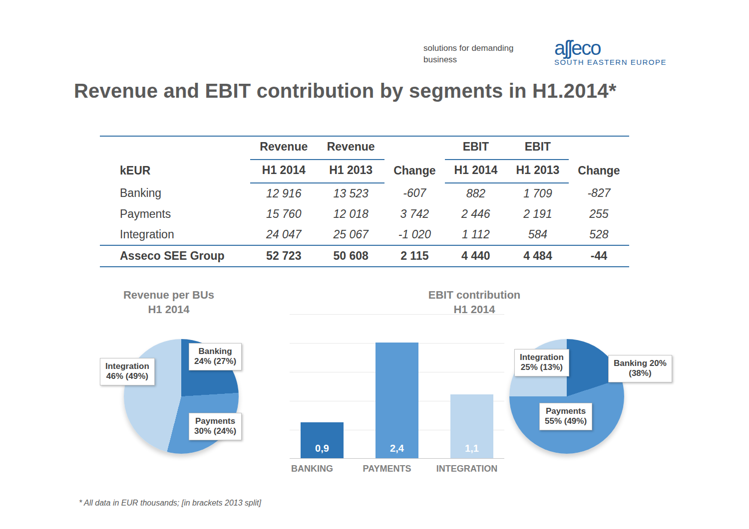solutions for demanding business
aʃʃeco
SOUTH EASTERN EUROPE
Revenue and EBIT contribution by segments in H1.2014*
| kEUR | Revenue | Revenue | Change | EBIT | EBIT | Change |
| --- | --- | --- | --- | --- | --- | --- |
| H1 2014 | H1 2013 | H1 2014 | H1 2013 |
| Banking | 12 916 | 13 523 | -607 | 882 | 1 709 | -827 |
| Payments | 15 760 | 12 018 | 3 742 | 2 446 | 2 191 | 255 |
| Integration | 24 047 | 25 067 | -1 020 | 1 112 | 584 | 528 |
| Asseco SEE Group | 52 723 | 50 608 | 2 115 | 4 440 | 4 484 | -44 |
Revenue per BUs
H1 2014
EBIT contribution
H1 2014
Banking
24% (27%)
Integration
46% (49%)
Payments
30% (24%)
Integration
25% (13%)
Banking 20%
(38%)
Payments
55% (49%)
0,9
2,4
1,1
BANKING
PAYMENTS
INTEGRATION
* All data in EUR thousands; [in brackets 2013 split]